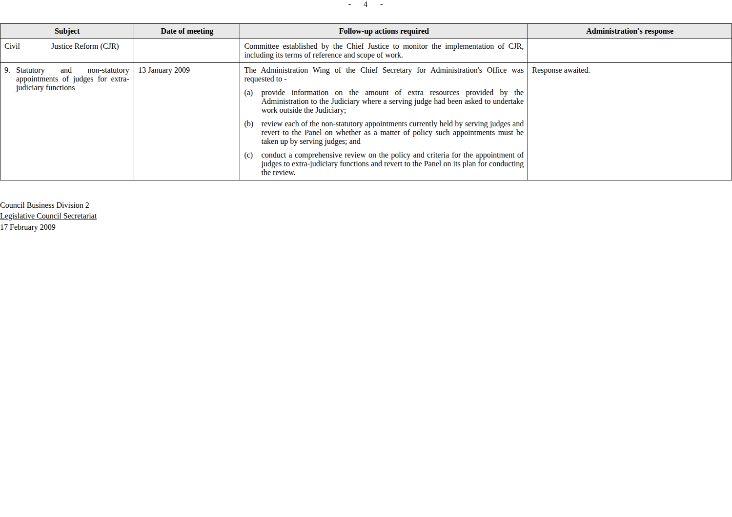- 4 -
| Subject | Date of meeting | Follow-up actions required | Administration's response |
| --- | --- | --- | --- |
| Civil Justice Reform (CJR) | | Committee established by the Chief Justice to monitor the implementation of CJR, including its terms of reference and scope of work. | |
| 9. Statutory and non-statutory appointments of judges for extra-judiciary functions | 13 January 2009 | The Administration Wing of the Chief Secretary for Administration's Office was requested to - (a) provide information on the amount of extra resources provided by the Administration to the Judiciary where a serving judge had been asked to undertake work outside the Judiciary; (b) review each of the non-statutory appointments currently held by serving judges and revert to the Panel on whether as a matter of policy such appointments must be taken up by serving judges; and (c) conduct a comprehensive review on the policy and criteria for the appointment of judges to extra-judiciary functions and revert to the Panel on its plan for conducting the review. | Response awaited. |
Council Business Division 2
Legislative Council Secretariat
17 February 2009